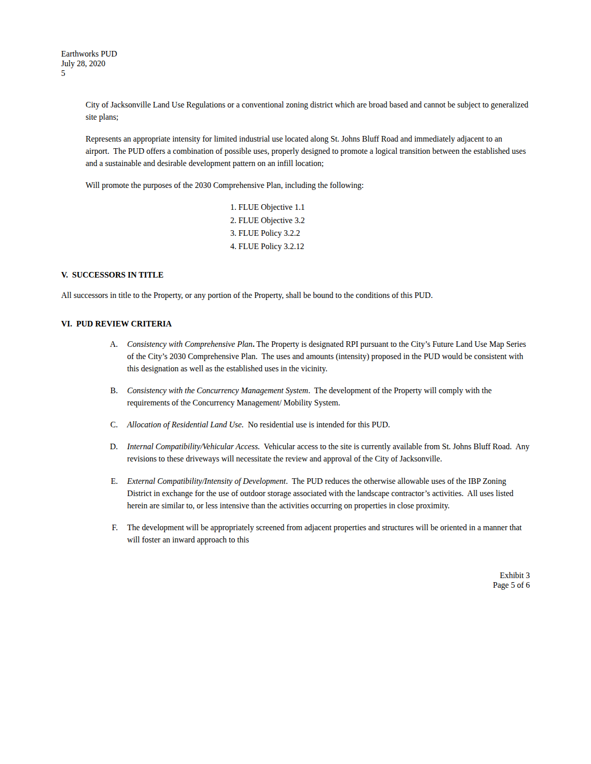Earthworks PUD
July 28, 2020
5
City of Jacksonville Land Use Regulations or a conventional zoning district which are broad based and cannot be subject to generalized site plans;
Represents an appropriate intensity for limited industrial use located along St. Johns Bluff Road and immediately adjacent to an airport. The PUD offers a combination of possible uses, properly designed to promote a logical transition between the established uses and a sustainable and desirable development pattern on an infill location;
Will promote the purposes of the 2030 Comprehensive Plan, including the following:
FLUE Objective 1.1
FLUE Objective 3.2
FLUE Policy 3.2.2
FLUE Policy 3.2.12
V. SUCCESSORS IN TITLE
All successors in title to the Property, or any portion of the Property, shall be bound to the conditions of this PUD.
VI. PUD REVIEW CRITERIA
Consistency with Comprehensive Plan. The Property is designated RPI pursuant to the City’s Future Land Use Map Series of the City’s 2030 Comprehensive Plan. The uses and amounts (intensity) proposed in the PUD would be consistent with this designation as well as the established uses in the vicinity.
Consistency with the Concurrency Management System. The development of the Property will comply with the requirements of the Concurrency Management/ Mobility System.
Allocation of Residential Land Use. No residential use is intended for this PUD.
Internal Compatibility/Vehicular Access. Vehicular access to the site is currently available from St. Johns Bluff Road. Any revisions to these driveways will necessitate the review and approval of the City of Jacksonville.
External Compatibility/Intensity of Development. The PUD reduces the otherwise allowable uses of the IBP Zoning District in exchange for the use of outdoor storage associated with the landscape contractor’s activities. All uses listed herein are similar to, or less intensive than the activities occurring on properties in close proximity.
The development will be appropriately screened from adjacent properties and structures will be oriented in a manner that will foster an inward approach to this
Exhibit 3
Page 5 of 6